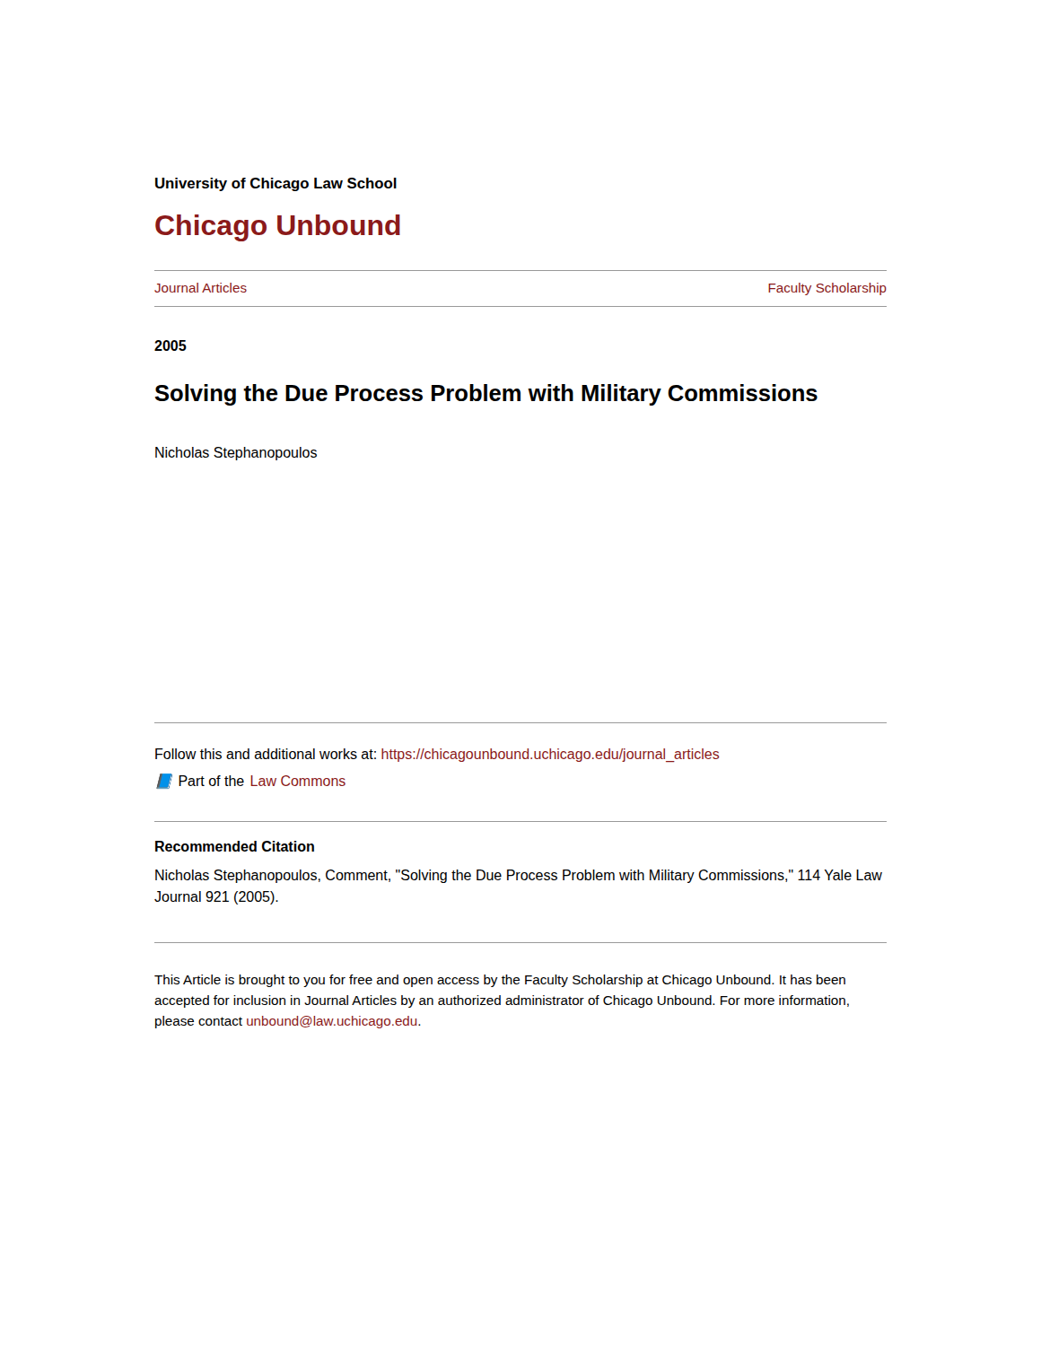University of Chicago Law School
Chicago Unbound
Journal Articles Faculty Scholarship
2005
Solving the Due Process Problem with Military Commissions
Nicholas Stephanopoulos
Follow this and additional works at: https://chicagounbound.uchicago.edu/journal_articles
📘 Part of the Law Commons
Recommended Citation
Nicholas Stephanopoulos, Comment, "Solving the Due Process Problem with Military Commissions," 114 Yale Law Journal 921 (2005).
This Article is brought to you for free and open access by the Faculty Scholarship at Chicago Unbound. It has been accepted for inclusion in Journal Articles by an authorized administrator of Chicago Unbound. For more information, please contact unbound@law.uchicago.edu.